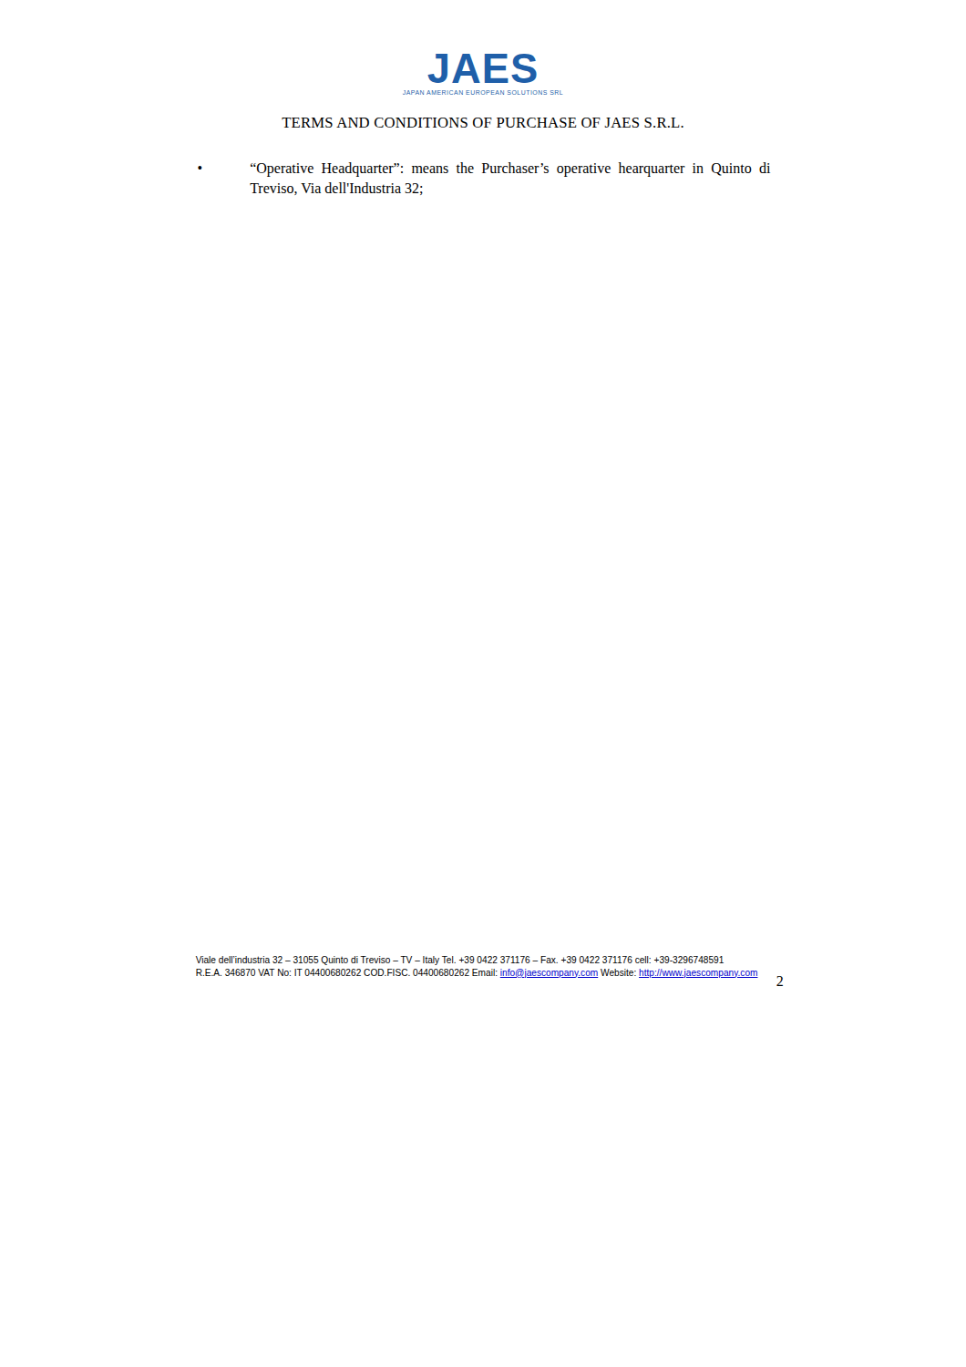JAES JAPAN AMERICAN EUROPEAN SOLUTIONS SRL
TERMS AND CONDITIONS OF PURCHASE OF JAES S.R.L.
•
“Operative Headquarter”: means the Purchaser’s operative hearquarter in Quinto di Treviso, Via dell'Industria 32;
Viale dell’industria 32 – 31055 Quinto di Treviso – TV – Italy Tel. +39 0422 371176 – Fax. +39 0422 371176 cell: +39-3296748591
R.E.A. 346870 VAT No: IT 04400680262 COD.FISC. 04400680262 Email: info@jaescompany.com Website: http://www.jaescompany.com
2